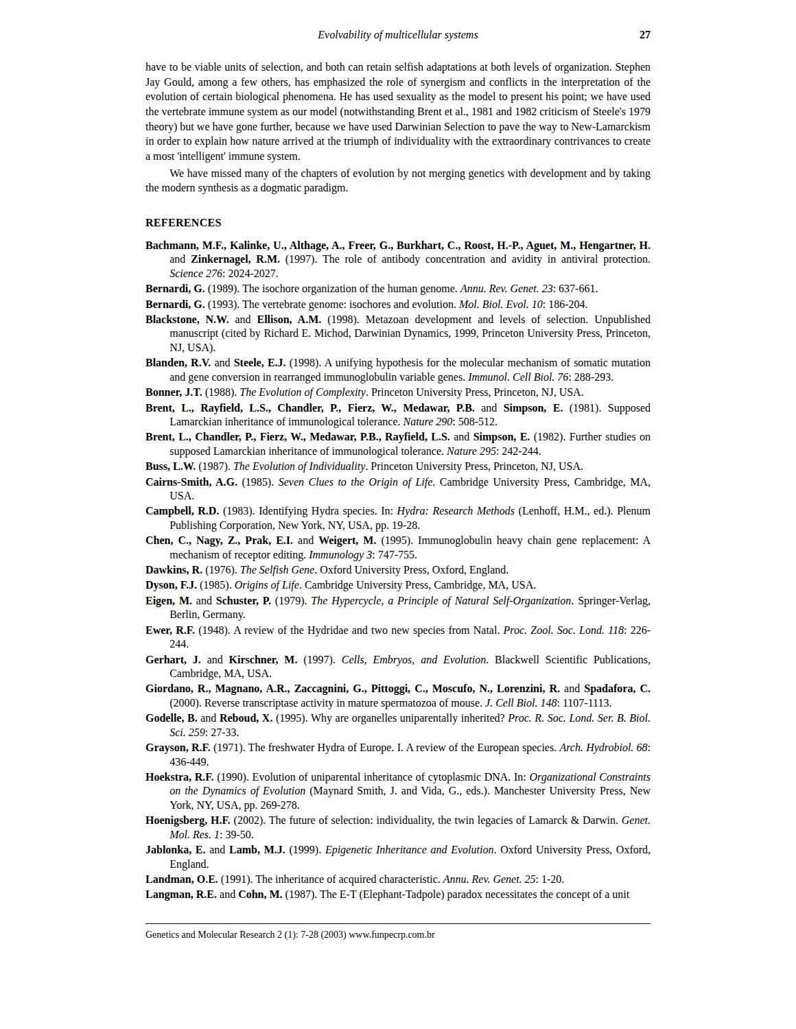Evolvability of multicellular systems 27
have to be viable units of selection, and both can retain selfish adaptations at both levels of organization. Stephen Jay Gould, among a few others, has emphasized the role of synergism and conflicts in the interpretation of the evolution of certain biological phenomena. He has used sexuality as the model to present his point; we have used the vertebrate immune system as our model (notwithstanding Brent et al., 1981 and 1982 criticism of Steele's 1979 theory) but we have gone further, because we have used Darwinian Selection to pave the way to New-Lamarckism in order to explain how nature arrived at the triumph of individuality with the extraordinary contrivances to create a most 'intelligent' immune system.
We have missed many of the chapters of evolution by not merging genetics with development and by taking the modern synthesis as a dogmatic paradigm.
REFERENCES
Bachmann, M.F., Kalinke, U., Althage, A., Freer, G., Burkhart, C., Roost, H.-P., Aguet, M., Hengartner, H. and Zinkernagel, R.M. (1997). The role of antibody concentration and avidity in antiviral protection. Science 276: 2024-2027.
Bernardi, G. (1989). The isochore organization of the human genome. Annu. Rev. Genet. 23: 637-661.
Bernardi, G. (1993). The vertebrate genome: isochores and evolution. Mol. Biol. Evol. 10: 186-204.
Blackstone, N.W. and Ellison, A.M. (1998). Metazoan development and levels of selection. Unpublished manuscript (cited by Richard E. Michod, Darwinian Dynamics, 1999, Princeton University Press, Princeton, NJ, USA).
Blanden, R.V. and Steele, E.J. (1998). A unifying hypothesis for the molecular mechanism of somatic mutation and gene conversion in rearranged immunoglobulin variable genes. Immunol. Cell Biol. 76: 288-293.
Bonner, J.T. (1988). The Evolution of Complexity. Princeton University Press, Princeton, NJ, USA.
Brent, L., Rayfield, L.S., Chandler, P., Fierz, W., Medawar, P.B. and Simpson, E. (1981). Supposed Lamarckian inheritance of immunological tolerance. Nature 290: 508-512.
Brent, L., Chandler, P., Fierz, W., Medawar, P.B., Rayfield, L.S. and Simpson, E. (1982). Further studies on supposed Lamarckian inheritance of immunological tolerance. Nature 295: 242-244.
Buss, L.W. (1987). The Evolution of Individuality. Princeton University Press, Princeton, NJ, USA.
Cairns-Smith, A.G. (1985). Seven Clues to the Origin of Life. Cambridge University Press, Cambridge, MA, USA.
Campbell, R.D. (1983). Identifying Hydra species. In: Hydra: Research Methods (Lenhoff, H.M., ed.). Plenum Publishing Corporation, New York, NY, USA, pp. 19-28.
Chen, C., Nagy, Z., Prak, E.I. and Weigert, M. (1995). Immunoglobulin heavy chain gene replacement: A mechanism of receptor editing. Immunology 3: 747-755.
Dawkins, R. (1976). The Selfish Gene. Oxford University Press, Oxford, England.
Dyson, F.J. (1985). Origins of Life. Cambridge University Press, Cambridge, MA, USA.
Eigen, M. and Schuster, P. (1979). The Hypercycle, a Principle of Natural Self-Organization. Springer-Verlag, Berlin, Germany.
Ewer, R.F. (1948). A review of the Hydridae and two new species from Natal. Proc. Zool. Soc. Lond. 118: 226-244.
Gerhart, J. and Kirschner, M. (1997). Cells, Embryos, and Evolution. Blackwell Scientific Publications, Cambridge, MA, USA.
Giordano, R., Magnano, A.R., Zaccagnini, G., Pittoggi, C., Moscufo, N., Lorenzini, R. and Spadafora, C. (2000). Reverse transcriptase activity in mature spermatozoa of mouse. J. Cell Biol. 148: 1107-1113.
Godelle, B. and Reboud, X. (1995). Why are organelles uniparentally inherited? Proc. R. Soc. Lond. Ser. B. Biol. Sci. 259: 27-33.
Grayson, R.F. (1971). The freshwater Hydra of Europe. I. A review of the European species. Arch. Hydrobiol. 68: 436-449.
Hoekstra, R.F. (1990). Evolution of uniparental inheritance of cytoplasmic DNA. In: Organizational Constraints on the Dynamics of Evolution (Maynard Smith, J. and Vida, G., eds.). Manchester University Press, New York, NY, USA, pp. 269-278.
Hoenigsberg, H.F. (2002). The future of selection: individuality, the twin legacies of Lamarck & Darwin. Genet. Mol. Res. 1: 39-50.
Jablonka, E. and Lamb, M.J. (1999). Epigenetic Inheritance and Evolution. Oxford University Press, Oxford, England.
Landman, O.E. (1991). The inheritance of acquired characteristic. Annu. Rev. Genet. 25: 1-20.
Langman, R.E. and Cohn, M. (1987). The E-T (Elephant-Tadpole) paradox necessitates the concept of a unit
Genetics and Molecular Research 2 (1): 7-28 (2003) www.funpecrp.com.br